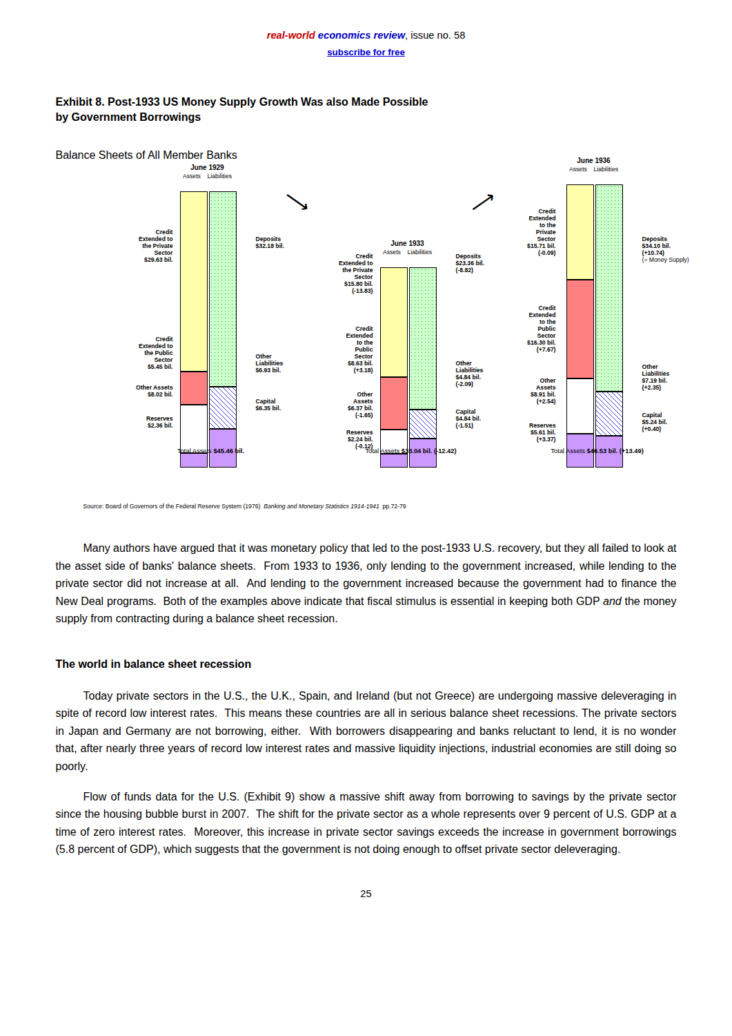real-world economics review, issue no. 58 subscribe for free
Exhibit 8. Post-1933 US Money Supply Growth Was also Made Possible
by Government Borrowings
Balance Sheets of All Member Banks
June 1929
Assets Liabilities
Total Assets $45.46 bil.
Credit
Extended to
the Private
Sector
$29.63 bil.
Credit
Extended to
the Public
Sector
$5.45 bil.
Other Assets
$8.02 bil.
Reserves
$2.36 bil.
Deposits
$32.18 bil.
Other
Liabilities
$6.93 bil.
Capital
$6.35 bil.
⟶
June 1933
Assets Liabilities
Total Assets $33.04 bil. (-12.42)
Credit
Extended to
the Private
Sector
$15.80 bil.
(-13.83)
Credit
Extended
to the
Public
Sector
$8.63 bil.
(+3.18)
Other
Assets
$6.37 bil.
(-1.65)
Reserves
$2.24 bil.
(-0.12)
Deposits
$23.36 bil.
(-8.82)
Other
Liabilities
$4.84 bil.
(-2.09)
Capital
$4.84 bil.
(-1.51)
⟶
June 1936
Assets Liabilities
Total Assets $46.53 bil. (+13.49)
Credit
Extended
to the
Private
Sector
$15.71 bil.
(-0.09)
Credit
Extended
to the
Public
Sector
$16.30 bil.
(+7.67)
Other
Assets
$8.91 bil.
(+2.54)
Reserves
$5.61 bil.
(+3.37)
Deposits
$34.10 bil.
(+10.74)
(= Money Supply)
Other
Liabilities
$7.19 bil.
(+2.35)
Capital
$5.24 bil.
(+0.40)
Source: Board of Governors of the Federal Reserve System (1976) Banking and Monetary Statistics 1914-1941 pp.72-79
Many authors have argued that it was monetary policy that led to the post-1933 U.S. recovery, but they all failed to look at the asset side of banks' balance sheets. From 1933 to 1936, only lending to the government increased, while lending to the private sector did not increase at all. And lending to the government increased because the government had to finance the New Deal programs. Both of the examples above indicate that fiscal stimulus is essential in keeping both GDP and the money supply from contracting during a balance sheet recession.
The world in balance sheet recession
Today private sectors in the U.S., the U.K., Spain, and Ireland (but not Greece) are undergoing massive deleveraging in spite of record low interest rates. This means these countries are all in serious balance sheet recessions. The private sectors in Japan and Germany are not borrowing, either. With borrowers disappearing and banks reluctant to lend, it is no wonder that, after nearly three years of record low interest rates and massive liquidity injections, industrial economies are still doing so poorly.
Flow of funds data for the U.S. (Exhibit 9) show a massive shift away from borrowing to savings by the private sector since the housing bubble burst in 2007. The shift for the private sector as a whole represents over 9 percent of U.S. GDP at a time of zero interest rates. Moreover, this increase in private sector savings exceeds the increase in government borrowings (5.8 percent of GDP), which suggests that the government is not doing enough to offset private sector deleveraging.
25